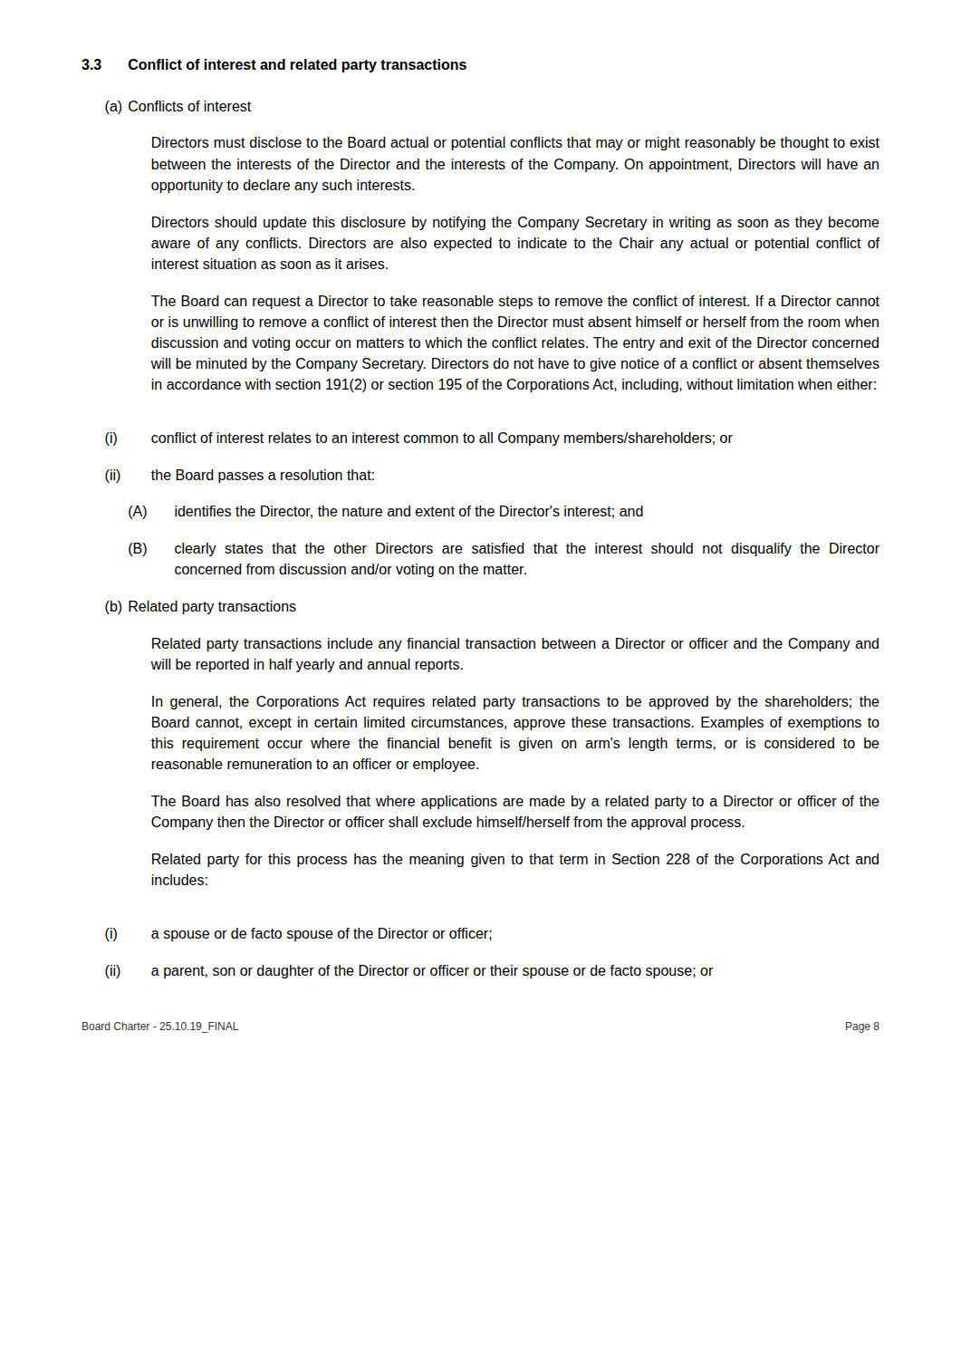3.3 Conflict of interest and related party transactions
(a)
Conflicts of interest
Directors must disclose to the Board actual or potential conflicts that may or might reasonably be thought to exist between the interests of the Director and the interests of the Company. On appointment, Directors will have an opportunity to declare any such interests.
Directors should update this disclosure by notifying the Company Secretary in writing as soon as they become aware of any conflicts. Directors are also expected to indicate to the Chair any actual or potential conflict of interest situation as soon as it arises.
The Board can request a Director to take reasonable steps to remove the conflict of interest. If a Director cannot or is unwilling to remove a conflict of interest then the Director must absent himself or herself from the room when discussion and voting occur on matters to which the conflict relates. The entry and exit of the Director concerned will be minuted by the Company Secretary. Directors do not have to give notice of a conflict or absent themselves in accordance with section 191(2) or section 195 of the Corporations Act, including, without limitation when either:
(i)
conflict of interest relates to an interest common to all Company members/shareholders; or
(ii)
the Board passes a resolution that:
(A)
identifies the Director, the nature and extent of the Director's interest; and
(B)
clearly states that the other Directors are satisfied that the interest should not disqualify the Director concerned from discussion and/or voting on the matter.
(b)
Related party transactions
Related party transactions include any financial transaction between a Director or officer and the Company and will be reported in half yearly and annual reports.
In general, the Corporations Act requires related party transactions to be approved by the shareholders; the Board cannot, except in certain limited circumstances, approve these transactions. Examples of exemptions to this requirement occur where the financial benefit is given on arm's length terms, or is considered to be reasonable remuneration to an officer or employee.
The Board has also resolved that where applications are made by a related party to a Director or officer of the Company then the Director or officer shall exclude himself/herself from the approval process.
Related party for this process has the meaning given to that term in Section 228 of the Corporations Act and includes:
(i)
a spouse or de facto spouse of the Director or officer;
(ii)
a parent, son or daughter of the Director or officer or their spouse or de facto spouse; or
Board Charter - 25.10.19_FINAL
Page 8